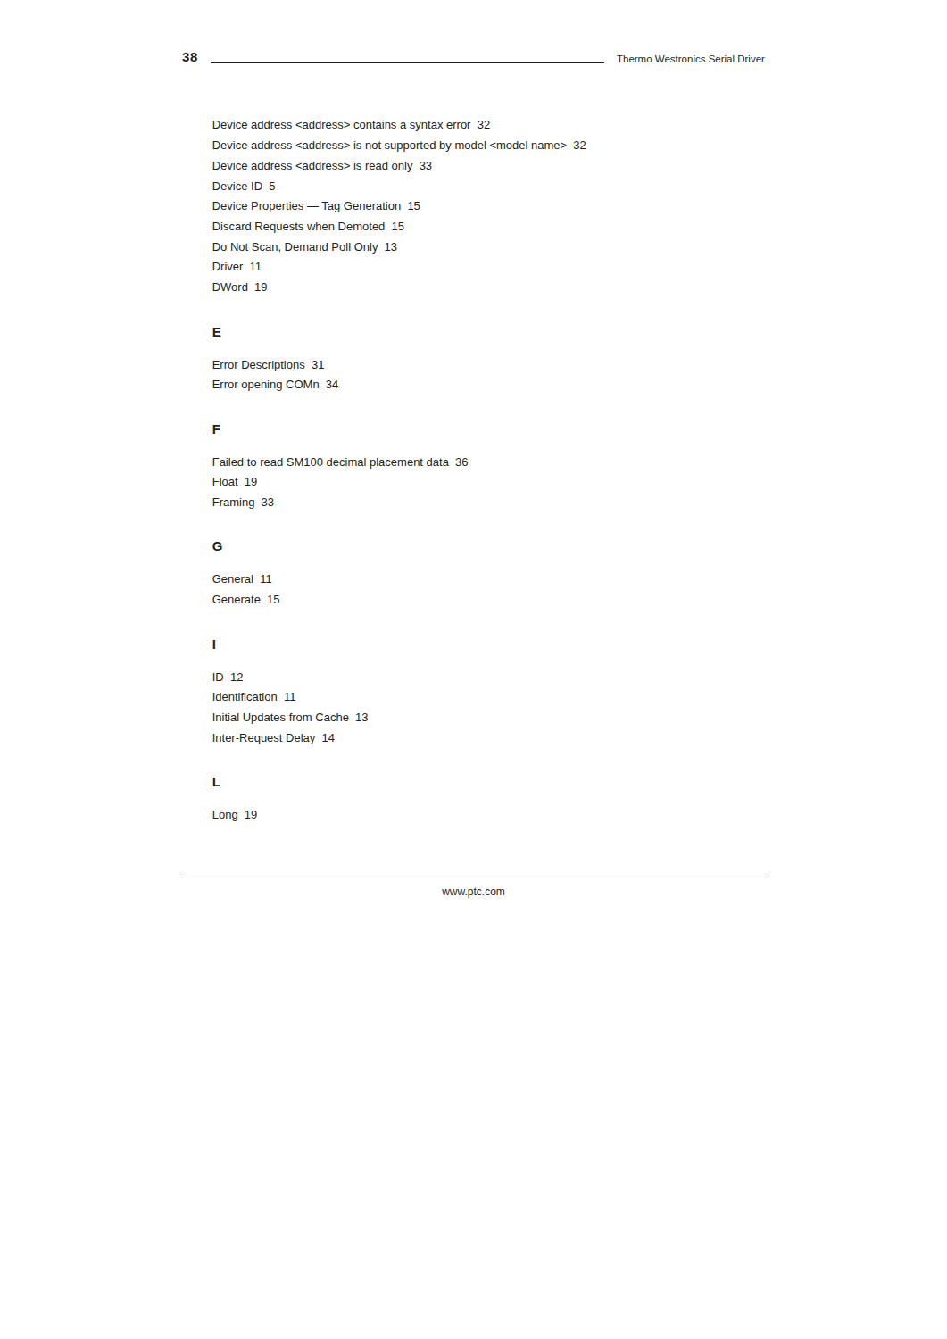38
Thermo Westronics Serial Driver
Device address <address> contains a syntax error 32
Device address <address> is not supported by model <model name> 32
Device address <address> is read only 33
Device ID 5
Device Properties — Tag Generation 15
Discard Requests when Demoted 15
Do Not Scan, Demand Poll Only 13
Driver 11
DWord 19
E
Error Descriptions 31
Error opening COMn 34
F
Failed to read SM100 decimal placement data 36
Float 19
Framing 33
G
General 11
Generate 15
I
ID 12
Identification 11
Initial Updates from Cache 13
Inter-Request Delay 14
L
Long 19
www.ptc.com